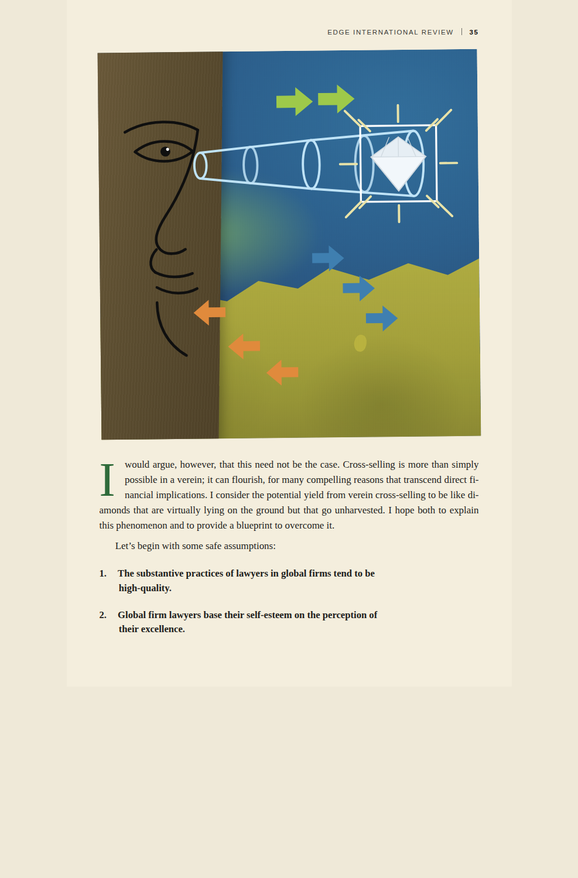EDGE INTERNATIONAL REVIEW 35
A profile looks through a telescope across a map toward a brilliant diamond; arrows converge from the land.
I would argue, however, that this need not be the case. Cross-selling is more than simply possible in a verein; it can flourish, for many compelling reasons that transcend direct financial implications. I consider the potential yield from verein cross-selling to be like diamonds that are virtually lying on the ground but that go unharvested. I hope both to explain this phenomenon and to provide a blueprint to overcome it.
Let’s begin with some safe assumptions:
The substantive practices of lawyers in global firms tend to be high-quality.
Global firm lawyers base their self-esteem on the perception of their excellence.